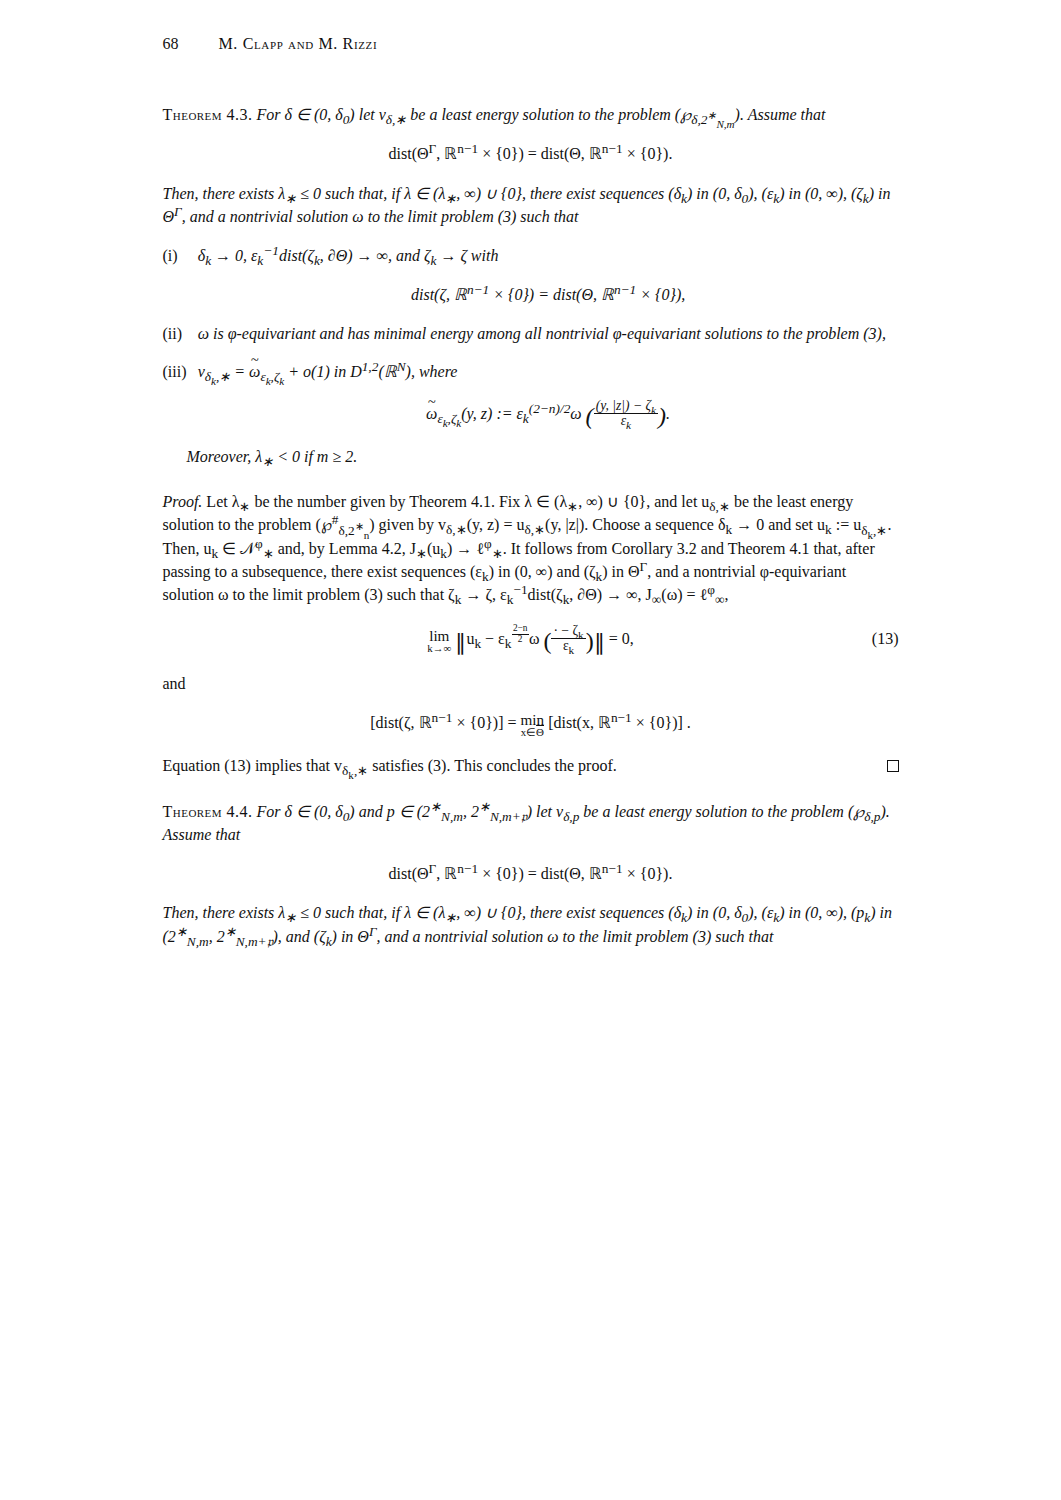68 M. Clapp and M. Rizzi
Theorem 4.3. For δ ∈ (0, δ0) let vδ,∗ be a least energy solution to the problem (℘δ,2∗N,m). Assume that
dist(ΘΓ, ℝn−1 × {0}) = dist(Θ, ℝn−1 × {0}).
Then, there exists λ∗ ≤ 0 such that, if λ ∈ (λ∗, ∞) ∪ {0}, there exist sequences (δk) in (0, δ0), (εk) in (0, ∞), (ζk) in ΘΓ, and a nontrivial solution ω to the limit problem (3) such that
(i) δk → 0, εk−1dist(ζk, ∂Θ) → ∞, and ζk → ζ with
dist(ζ, ℝn−1 × {0}) = dist(Θ, ℝn−1 × {0}),
(ii) ω is φ-equivariant and has minimal energy among all nontrivial φ-equivariant solutions to the problem (3),
(iii) vδk,∗ = ~ωεk,ζk + o(1) in D1,2(ℝN), where
~ωεk,ζk(y, z) := εk(2−n)/2ω ((y, |z|) − ζk εk).
Moreover, λ∗ < 0 if m ≥ 2.
Proof. Let λ∗ be the number given by Theorem 4.1. Fix λ ∈ (λ∗, ∞) ∪ {0}, and let uδ,∗ be the least energy solution to the problem (℘#δ,2∗n) given by vδ,∗(y, z) = uδ,∗(y, |z|). Choose a sequence δk → 0 and set uk := uδk,∗. Then, uk ∈ 𝒩φ∗ and, by Lemma 4.2, J∗(uk) → ℓφ∗. It follows from Corollary 3.2 and Theorem 4.1 that, after passing to a subsequence, there exist sequences (εk) in (0, ∞) and (ζk) in ΘΓ, and a nontrivial φ-equivariant solution ω to the limit problem (3) such that ζk → ζ, εk−1dist(ζk, ∂Θ) → ∞, J∞(ω) = ℓφ∞,
limk→∞ ∥uk − εk2−n 2ω (· − ζk εk)∥ = 0, (13)
and
[dist(ζ, ℝn−1 × {0})] = minx∈Θ [dist(x, ℝn−1 × {0})] .
Equation (13) implies that vδk,∗ satisfies (3). This concludes the proof.
Theorem 4.4. For δ ∈ (0, δ0) and p ∈ (2∗N,m, 2∗N,m+𝔭) let vδ,p be a least energy solution to the problem (℘δ,p). Assume that
dist(ΘΓ, ℝn−1 × {0}) = dist(Θ, ℝn−1 × {0}).
Then, there exists λ∗ ≤ 0 such that, if λ ∈ (λ∗, ∞) ∪ {0}, there exist sequences (δk) in (0, δ0), (εk) in (0, ∞), (pk) in (2∗N,m, 2∗N,m+𝔭), and (ζk) in ΘΓ, and a nontrivial solution ω to the limit problem (3) such that